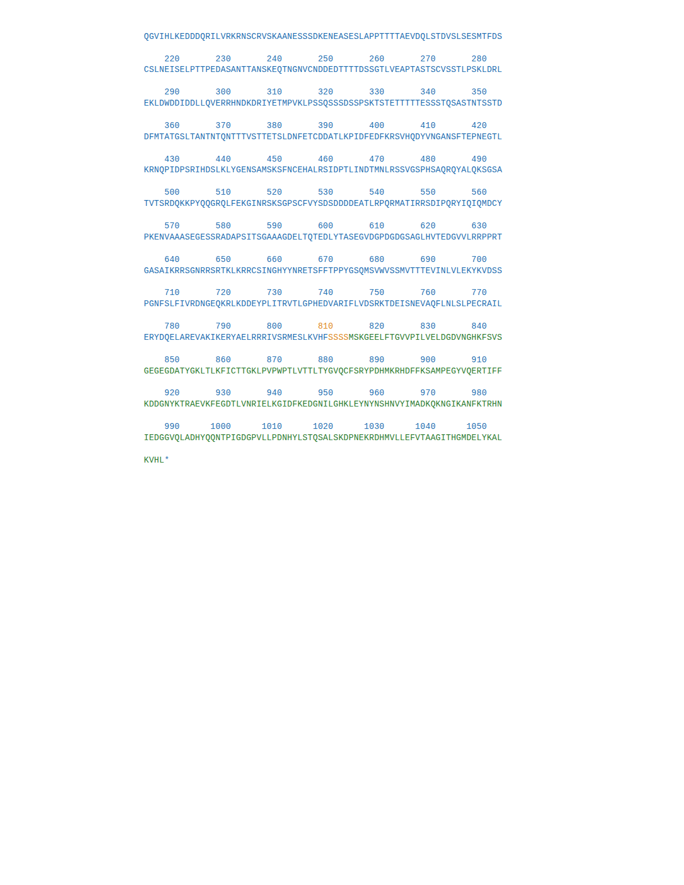QGVIHLKEDDDQRILVRKRNSCRVSKAANESSSDKENEASESLAPPTTTTAEVDQLSTDVSLSESMTFDS

    220       230       240       250       260       270       280
CSLNEISELPTTPEDASANTTANSKEQTNGNVCNDDEDTTTTDSSGTLVEAPTASTSCVSSTLPSKLDRL

    290       300       310       320       330       340       350
EKLDWDDIDDLLQVERRHNDKDRIYETMPVKLPSSQSSSDSSPSKTSTETTTTTESSSTQSASTNTSSTD

    360       370       380       390       400       410       420
DFMTATGSLTANTNTQNTTTVSTTETSLDNFETCDDATLKPIDFEDFKRSVHQDYVNGANSFTEPNEGTL

    430       440       450       460       470       480       490
KRNQPIDPSRIHDSLKLYGENSAMSKSFNCEHALRSIDPTLINDTMNLRSSVGSPHSAQRQYALQKSGSA

    500       510       520       530       540       550       560
TVTSRDQKKPYQQGRQLFEKGINRSKSGPSCFVYSDSDDDDEATLRPQRMATIRRSDIPQRYIQIQMDCY

    570       580       590       600       610       620       630
PKENVAAASEGESSRADAPSITSGAAAGDELTQTEDLYTASEGVDGPDGDGSAGLHVTEDGVVLRRPPRT

    640       650       660       670       680       690       700
GASAIKRRSGNRRSRTKLKRRCSINGHYYNRETSFFTPPYGSQMSVWVSSMVTTTEVINLVLEKYKVDSS

    710       720       730       740       750       760       770
PGNFSLFIVRDNGEQKRLKDDEYPLITRVTLGPHEDVARIFLVDSRKTDEISNEVAQFLNLSLPECRAIL

    780       790       800       810       820       830       840
ERYDQELAREVAKIKERYAELRRRIVSRMESLKVHFSSSS MSKGEELFTGVVPILVELDGDVNGHKFSVS

    850       860       870       880       890       900       910
GEGEGDATYGKLTLKFICTTGKLPVPWPTLVTTLTYGVQCFSRYPDHMKRHDFFKSAMPEGYVQERTIFF

    920       930       940       950       960       970       980
KDDGNYKTRAEVKFEGDTLVNRIELKGIDFKEDGNILGHKLEYNYNSHNVYIMADKQKNGIKANFKTRHN

    990      1000      1010      1020      1030      1040      1050
IEDGGVQLADHYQQNTPIGDGPVLLPDNHYLSTQSALSKDPNEKRDHMVLLEFVTAAGITHGMDELYKAL

KVHL*